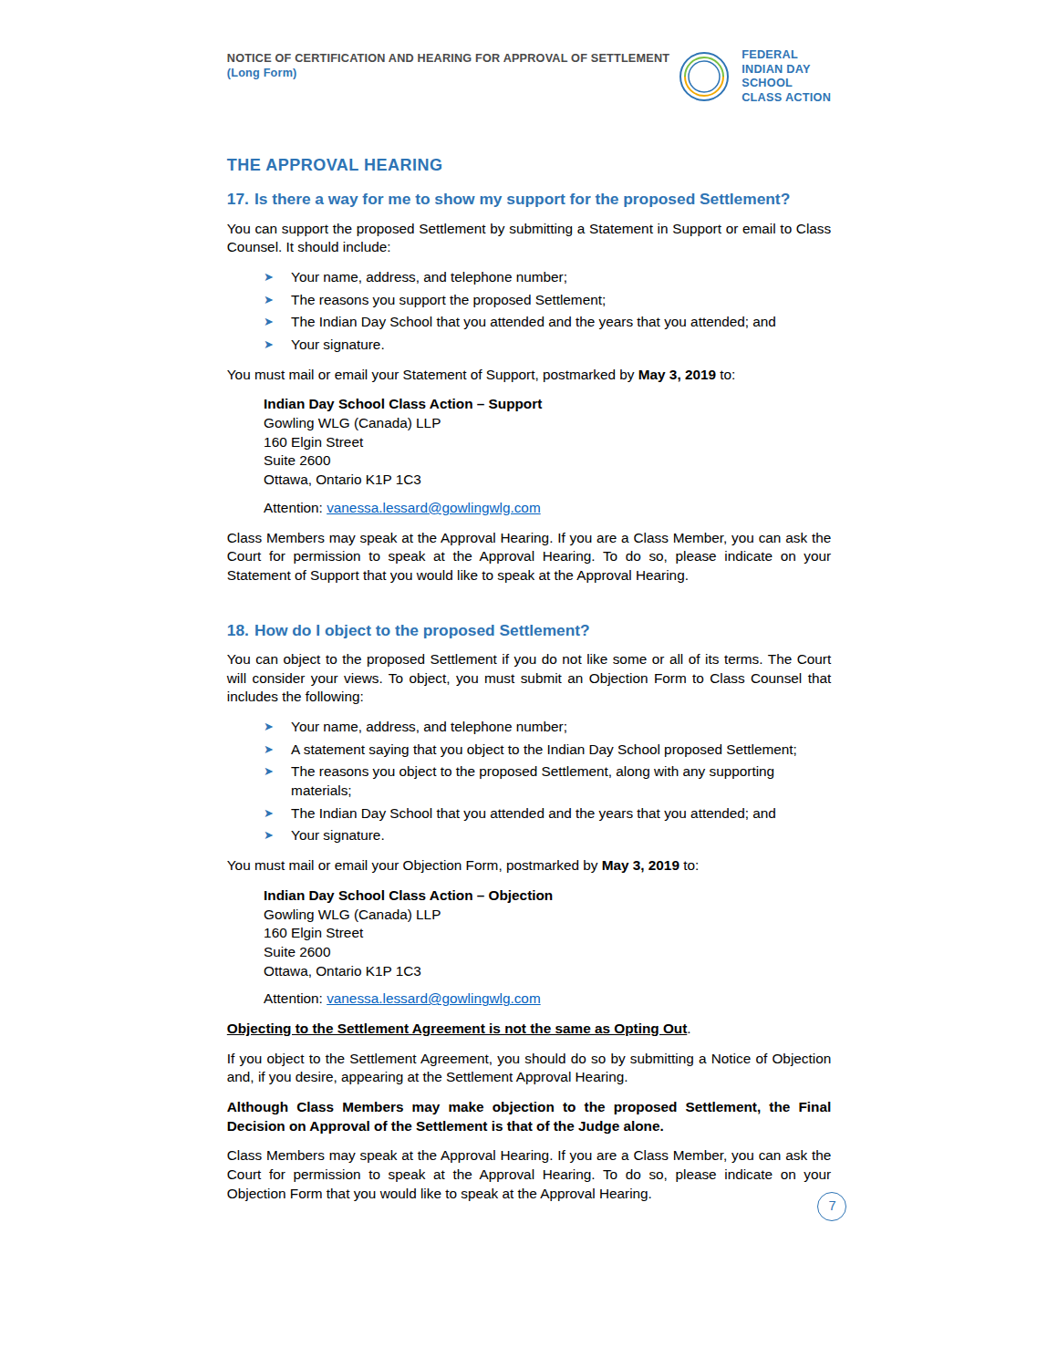NOTICE OF CERTIFICATION AND HEARING FOR APPROVAL OF SETTLEMENT
(Long Form)
FEDERAL
INDIAN DAY
SCHOOL
CLASS ACTION
THE APPROVAL HEARING
17. Is there a way for me to show my support for the proposed Settlement?
You can support the proposed Settlement by submitting a Statement in Support or email to Class Counsel. It should include:
Your name, address, and telephone number;
The reasons you support the proposed Settlement;
The Indian Day School that you attended and the years that you attended; and
Your signature.
You must mail or email your Statement of Support, postmarked by May 3, 2019 to:
Indian Day School Class Action – Support
Gowling WLG (Canada) LLP
160 Elgin Street
Suite 2600
Ottawa, Ontario K1P 1C3
Attention: vanessa.lessard@gowlingwlg.com
Class Members may speak at the Approval Hearing. If you are a Class Member, you can ask the Court for permission to speak at the Approval Hearing. To do so, please indicate on your Statement of Support that you would like to speak at the Approval Hearing.
18. How do I object to the proposed Settlement?
You can object to the proposed Settlement if you do not like some or all of its terms. The Court will consider your views. To object, you must submit an Objection Form to Class Counsel that includes the following:
Your name, address, and telephone number;
A statement saying that you object to the Indian Day School proposed Settlement;
The reasons you object to the proposed Settlement, along with any supporting materials;
The Indian Day School that you attended and the years that you attended; and
Your signature.
You must mail or email your Objection Form, postmarked by May 3, 2019 to:
Indian Day School Class Action – Objection
Gowling WLG (Canada) LLP
160 Elgin Street
Suite 2600
Ottawa, Ontario K1P 1C3
Attention: vanessa.lessard@gowlingwlg.com
Objecting to the Settlement Agreement is not the same as Opting Out.
If you object to the Settlement Agreement, you should do so by submitting a Notice of Objection and, if you desire, appearing at the Settlement Approval Hearing.
Although Class Members may make objection to the proposed Settlement, the Final Decision on Approval of the Settlement is that of the Judge alone.
Class Members may speak at the Approval Hearing. If you are a Class Member, you can ask the Court for permission to speak at the Approval Hearing. To do so, please indicate on your Objection Form that you would like to speak at the Approval Hearing.
7